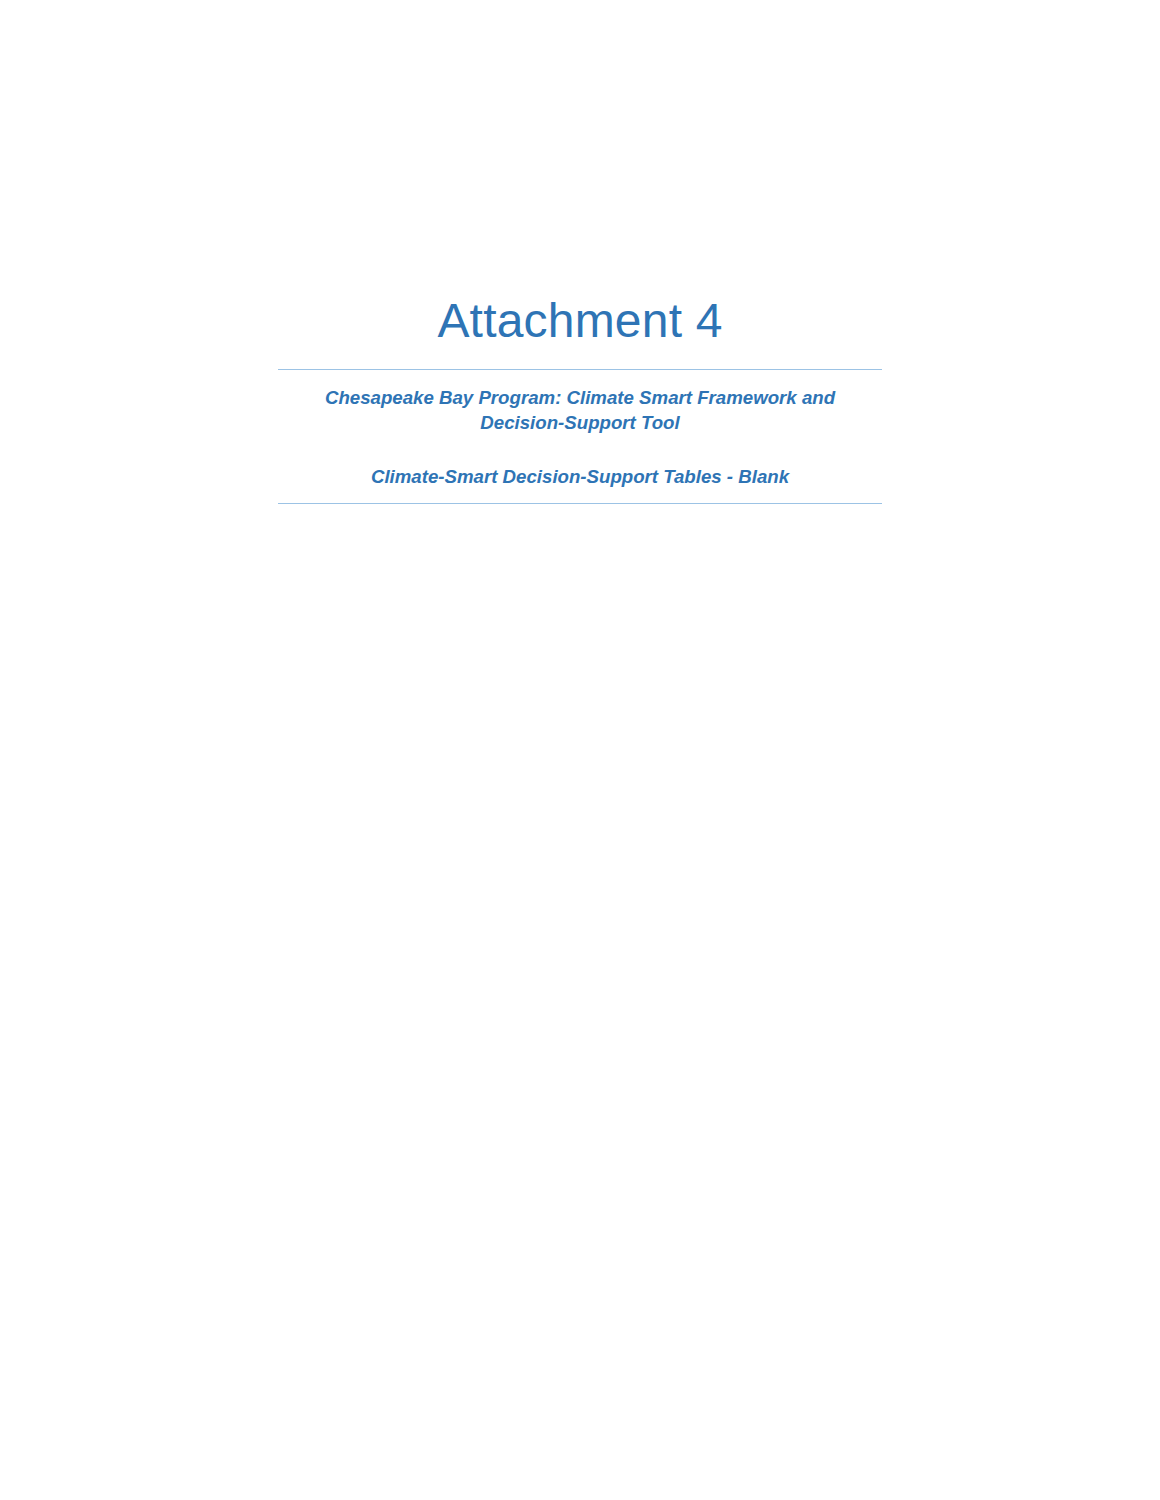Attachment 4
Chesapeake Bay Program: Climate Smart Framework and Decision-Support Tool
Climate-Smart Decision-Support Tables - Blank